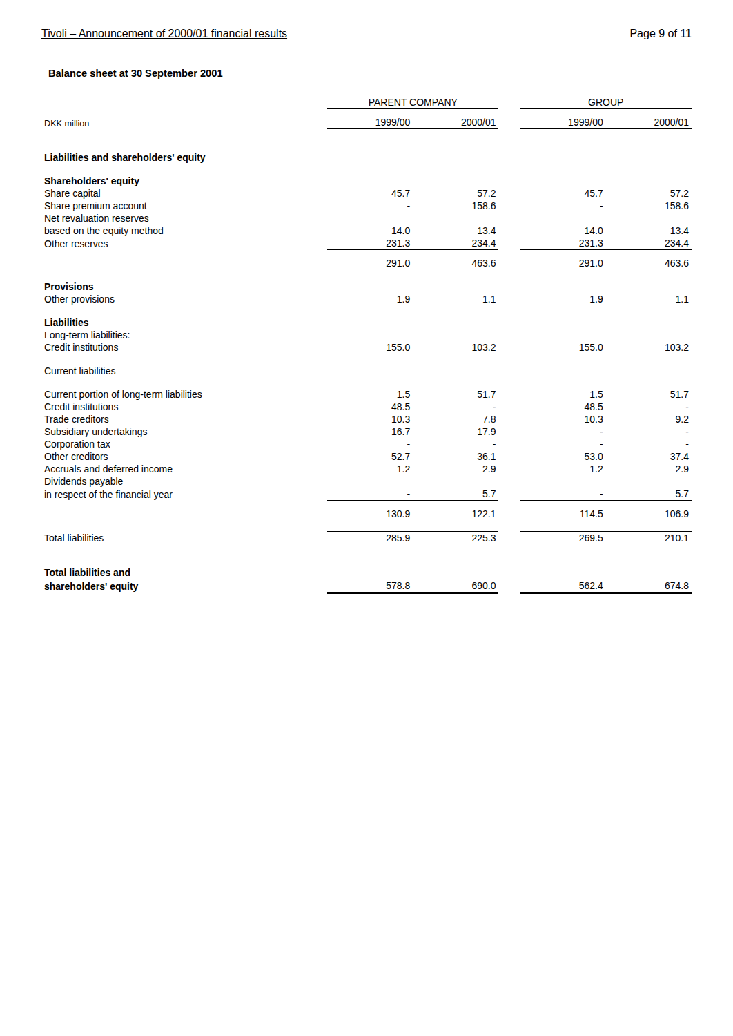Tivoli – Announcement of 2000/01 financial results Page 9 of 11
Balance sheet at 30 September 2001
| | PARENT COMPANY | | GROUP |
| DKK million | 1999/00 | 2000/01 | | 1999/00 | 2000/01 |
| Liabilities and shareholders' equity | | | | | |
| Shareholders' equity | | | | | |
| Share capital | 45.7 | 57.2 | | 45.7 | 57.2 |
| Share premium account | - | 158.6 | | - | 158.6 |
| Net revaluation reserves | | | | | |
| based on the equity method | 14.0 | 13.4 | | 14.0 | 13.4 |
| Other reserves | 231.3 | 234.4 | | 231.3 | 234.4 |
| | 291.0 | 463.6 | | 291.0 | 463.6 |
| Provisions | | | | | |
| Other provisions | 1.9 | 1.1 | | 1.9 | 1.1 |
| Liabilities | | | | | |
| Long-term liabilities: | | | | | |
| Credit institutions | 155.0 | 103.2 | | 155.0 | 103.2 |
| Current liabilities | | | | | |
| Current portion of long-term liabilities | 1.5 | 51.7 | | 1.5 | 51.7 |
| Credit institutions | 48.5 | - | | 48.5 | - |
| Trade creditors | 10.3 | 7.8 | | 10.3 | 9.2 |
| Subsidiary undertakings | 16.7 | 17.9 | | - | - |
| Corporation tax | - | - | | - | - |
| Other creditors | 52.7 | 36.1 | | 53.0 | 37.4 |
| Accruals and deferred income | 1.2 | 2.9 | | 1.2 | 2.9 |
| Dividends payable | | | | | |
| in respect of the financial year | - | 5.7 | | - | 5.7 |
| | 130.9 | 122.1 | | 114.5 | 106.9 |
| Total liabilities | 285.9 | 225.3 | | 269.5 | 210.1 |
| Total liabilities and | | | | | |
| shareholders' equity | 578.8 | 690.0 | | 562.4 | 674.8 |